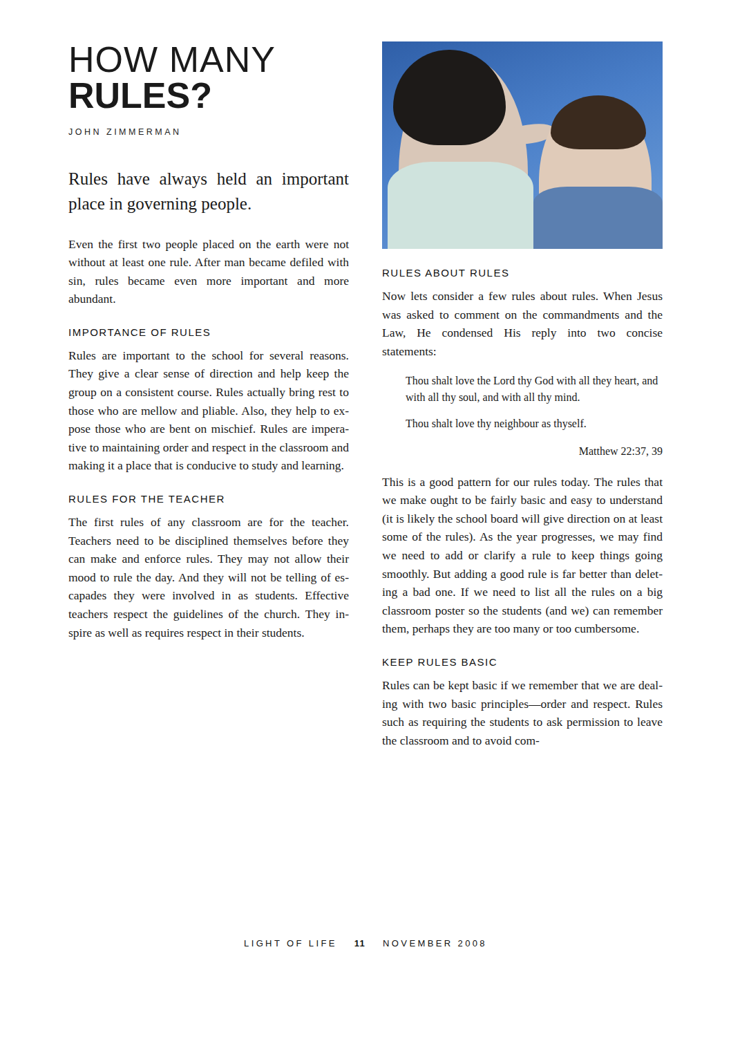How ManyRules?
John Zimmerman
Rules have always held an important place in governing people.
Even the first two people placed on the earth were not without at least one rule. After man became defiled with sin, rules became even more important and more abundant.
Importance of Rules
Rules are important to the school for several reasons. They give a clear sense of direction and help keep the group on a consistent course. Rules actually bring rest to those who are mellow and pliable. Also, they help to expose those who are bent on mischief. Rules are imperative to maintaining order and respect in the classroom and making it a place that is conducive to study and learning.
Rules for the Teacher
The first rules of any classroom are for the teacher. Teachers need to be disciplined themselves before they can make and enforce rules. They may not allow their mood to rule the day. And they will not be telling of escapades they were involved in as students. Effective teachers respect the guidelines of the church. They inspire as well as requires respect in their students.
Rules About Rules
Now lets consider a few rules about rules. When Jesus was asked to comment on the commandments and the Law, He condensed His reply into two concise statements:
Thou shalt love the Lord thy God with all they heart, and with all thy soul, and with all thy mind.
Thou shalt love thy neighbour as thyself.
Matthew 22:37, 39
This is a good pattern for our rules today. The rules that we make ought to be fairly basic and easy to understand (it is likely the school board will give direction on at least some of the rules). As the year progresses, we may find we need to add or clarify a rule to keep things going smoothly. But adding a good rule is far better than deleting a bad one. If we need to list all the rules on a big classroom poster so the students (and we) can remember them, perhaps they are too many or too cumbersome.
Keep Rules Basic
Rules can be kept basic if we remember that we are dealing with two basic principles—order and respect. Rules such as requiring the students to ask permission to leave the classroom and to avoid com-
Light of Life 11 November 2008